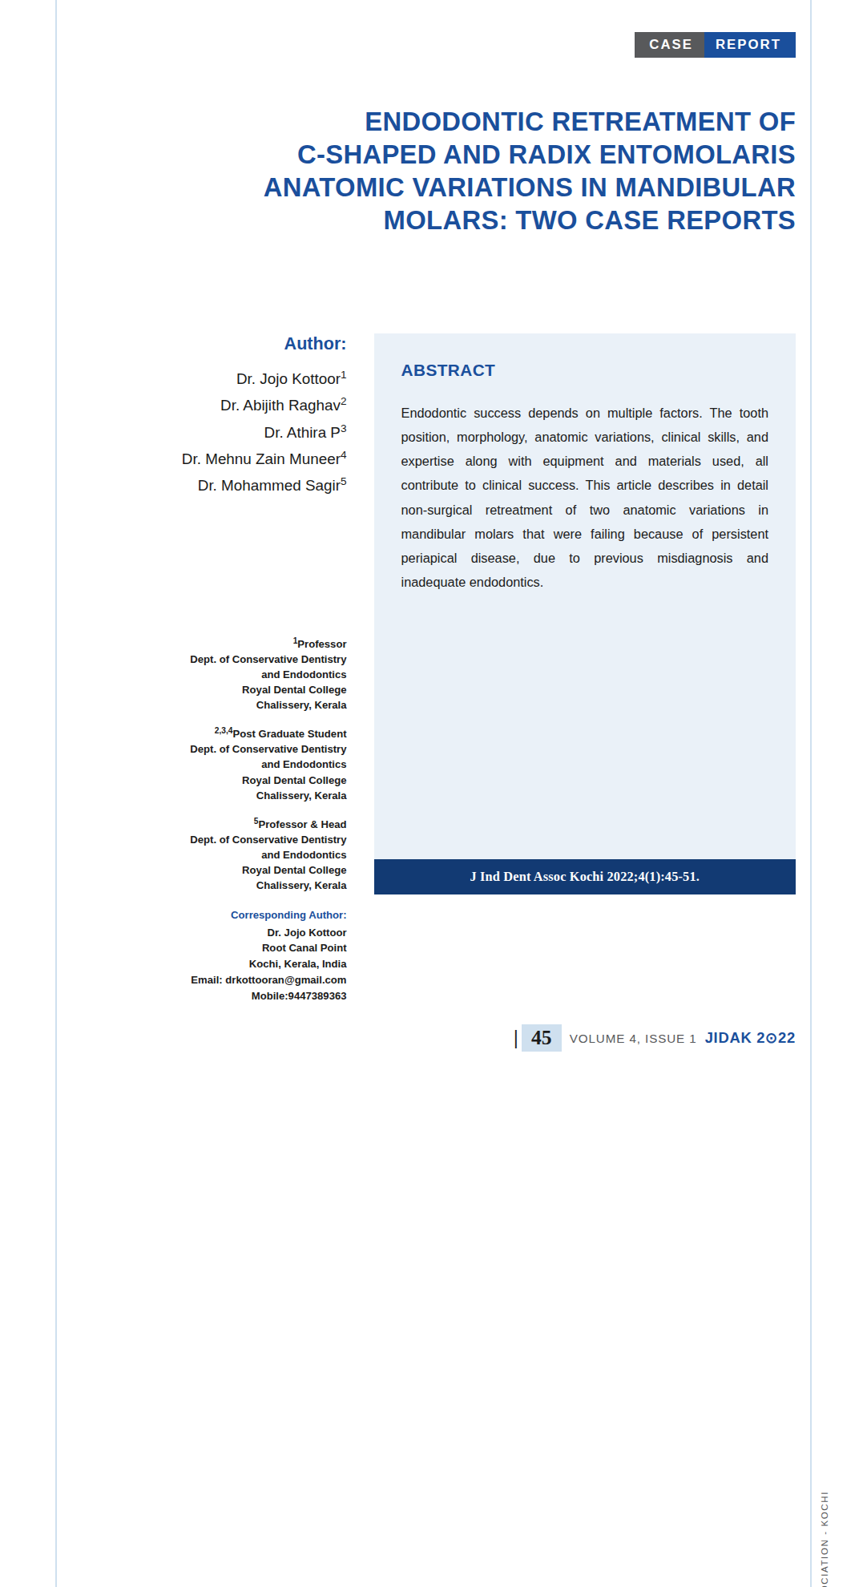CASE REPORT
Endodontic Retreatment of
C-Shaped and Radix Entomolaris
Anatomic Variations in Mandibular
Molars: Two Case Reports
Author:
Dr. Jojo Kottoor1
Dr. Abijith Raghav2
Dr. Athira P3
Dr. Mehnu Zain Muneer4
Dr. Mohammed Sagir5
1Professor
Dept. of Conservative Dentistry
and Endodontics
Royal Dental College
Chalissery, Kerala
2,3,4Post Graduate Student
Dept. of Conservative Dentistry
and Endodontics
Royal Dental College
Chalissery, Kerala
5Professor & Head
Dept. of Conservative Dentistry
and Endodontics
Royal Dental College
Chalissery, Kerala
Corresponding Author: Dr. Jojo Kottoor
Root Canal Point
Kochi, Kerala, India
Email: drkottooran@gmail.com
Mobile:9447389363
ABSTRACT
Endodontic success depends on multiple factors. The tooth position, morphology, anatomic variations, clinical skills, and expertise along with equipment and materials used, all contribute to clinical success. This article describes in detail non-surgical retreatment of two anatomic variations in mandibular molars that were failing because of persistent periapical disease, due to previous misdiagnosis and inadequate endodontics.
J Ind Dent Assoc Kochi 2022;4(1):45-51.
Journal of Indian Dental Association - Kochi
45 VOLUME 4, ISSUE 1 JIDAK 2⊙22